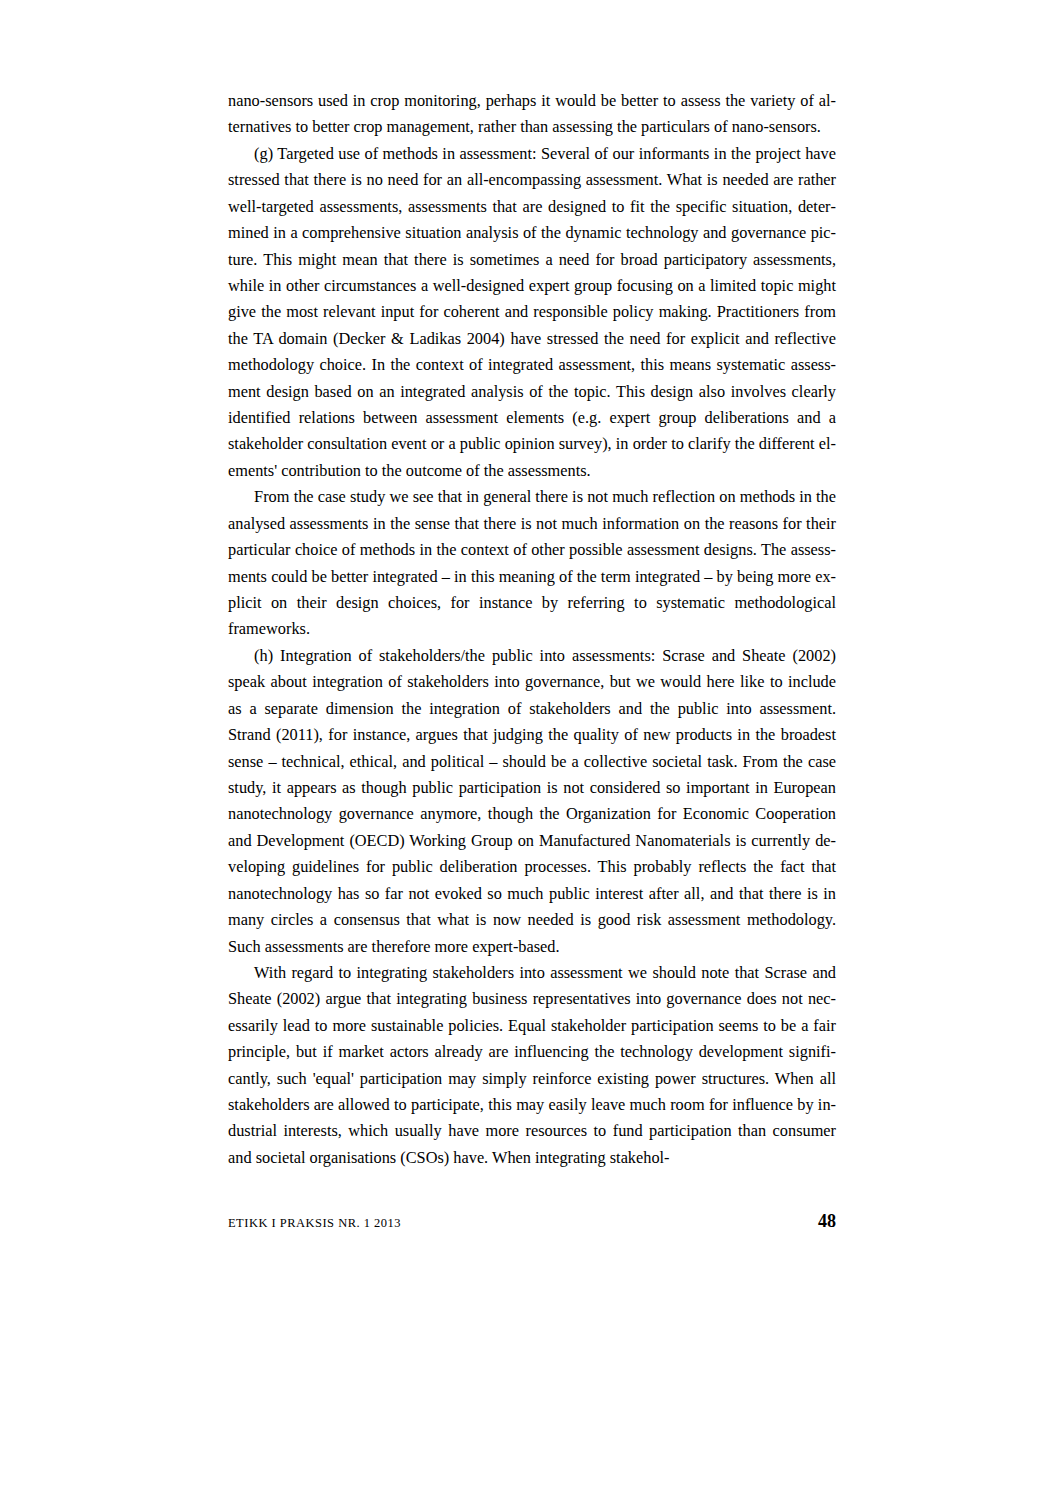nano-sensors used in crop monitoring, perhaps it would be better to assess the variety of alternatives to better crop management, rather than assessing the particulars of nano-sensors.
(g) Targeted use of methods in assessment: Several of our informants in the project have stressed that there is no need for an all-encompassing assessment. What is needed are rather well-targeted assessments, assessments that are designed to fit the specific situation, determined in a comprehensive situation analysis of the dynamic technology and governance picture. This might mean that there is sometimes a need for broad participatory assessments, while in other circumstances a well-designed expert group focusing on a limited topic might give the most relevant input for coherent and responsible policy making. Practitioners from the TA domain (Decker & Ladikas 2004) have stressed the need for explicit and reflective methodology choice. In the context of integrated assessment, this means systematic assessment design based on an integrated analysis of the topic. This design also involves clearly identified relations between assessment elements (e.g. expert group deliberations and a stakeholder consultation event or a public opinion survey), in order to clarify the different elements' contribution to the outcome of the assessments.
From the case study we see that in general there is not much reflection on methods in the analysed assessments in the sense that there is not much information on the reasons for their particular choice of methods in the context of other possible assessment designs. The assessments could be better integrated – in this meaning of the term integrated – by being more explicit on their design choices, for instance by referring to systematic methodological frameworks.
(h) Integration of stakeholders/the public into assessments: Scrase and Sheate (2002) speak about integration of stakeholders into governance, but we would here like to include as a separate dimension the integration of stakeholders and the public into assessment. Strand (2011), for instance, argues that judging the quality of new products in the broadest sense – technical, ethical, and political – should be a collective societal task. From the case study, it appears as though public participation is not considered so important in European nanotechnology governance anymore, though the Organization for Economic Cooperation and Development (OECD) Working Group on Manufactured Nanomaterials is currently developing guidelines for public deliberation processes. This probably reflects the fact that nanotechnology has so far not evoked so much public interest after all, and that there is in many circles a consensus that what is now needed is good risk assessment methodology. Such assessments are therefore more expert-based.
With regard to integrating stakeholders into assessment we should note that Scrase and Sheate (2002) argue that integrating business representatives into governance does not necessarily lead to more sustainable policies. Equal stakeholder participation seems to be a fair principle, but if market actors already are influencing the technology development significantly, such 'equal' participation may simply reinforce existing power structures. When all stakeholders are allowed to participate, this may easily leave much room for influence by industrial interests, which usually have more resources to fund participation than consumer and societal organisations (CSOs) have. When integrating stakehol-
Etikk i praksis nr. 1 2013 48